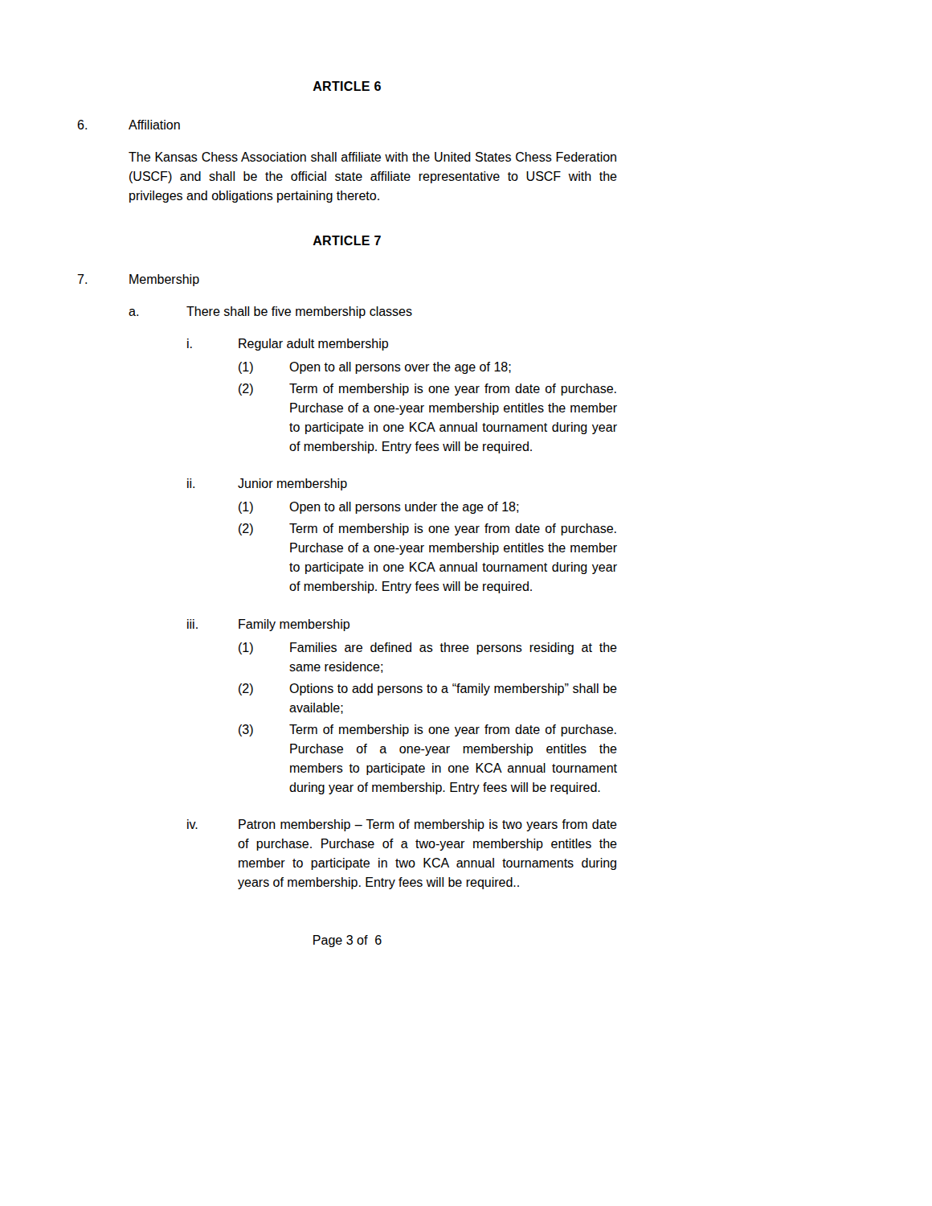ARTICLE 6
6.
Affiliation
The Kansas Chess Association shall affiliate with the United States Chess Federation (USCF) and shall be the official state affiliate representative to USCF with the privileges and obligations pertaining thereto.
ARTICLE 7
7.
Membership
a.
There shall be five membership classes
i.
Regular adult membership
(1)
Open to all persons over the age of 18;
(2)
Term of membership is one year from date of purchase. Purchase of a one-year membership entitles the member to participate in one KCA annual tournament during year of membership. Entry fees will be required.
ii.
Junior membership
(1)
Open to all persons under the age of 18;
(2)
Term of membership is one year from date of purchase. Purchase of a one-year membership entitles the member to participate in one KCA annual tournament during year of membership. Entry fees will be required.
iii.
Family membership
(1)
Families are defined as three persons residing at the same residence;
(2)
Options to add persons to a “family membership” shall be available;
(3)
Term of membership is one year from date of purchase. Purchase of a one-year membership entitles the members to participate in one KCA annual tournament during year of membership. Entry fees will be required.
iv.
Patron membership – Term of membership is two years from date of purchase. Purchase of a two-year membership entitles the member to participate in two KCA annual tournaments during years of membership. Entry fees will be required..
Page 3 of 6